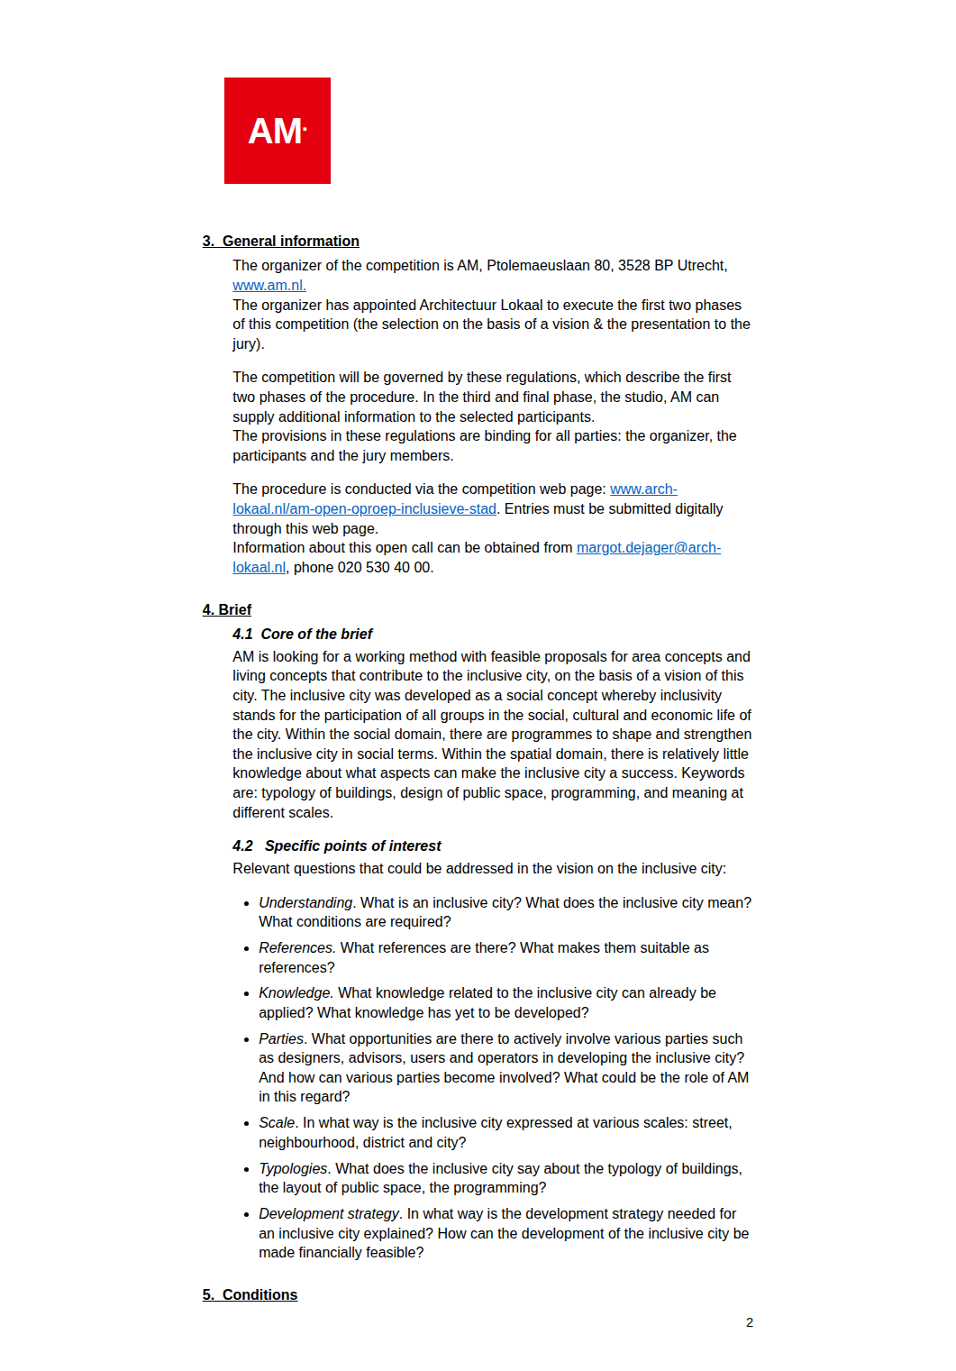AM.
3. General information
The organizer of the competition is AM, Ptolemaeuslaan 80, 3528 BP Utrecht, www.am.nl.
The organizer has appointed Architectuur Lokaal to execute the first two phases of this competition (the selection on the basis of a vision & the presentation to the jury).
The competition will be governed by these regulations, which describe the first two phases of the procedure. In the third and final phase, the studio, AM can supply additional information to the selected participants.
The provisions in these regulations are binding for all parties: the organizer, the participants and the jury members.
The procedure is conducted via the competition web page: www.arch-lokaal.nl/am-open-oproep-inclusieve-stad. Entries must be submitted digitally through this web page.
Information about this open call can be obtained from margot.dejager@arch-lokaal.nl, phone 020 530 40 00.
4. Brief
4.1 Core of the brief
AM is looking for a working method with feasible proposals for area concepts and living concepts that contribute to the inclusive city, on the basis of a vision of this city. The inclusive city was developed as a social concept whereby inclusivity stands for the participation of all groups in the social, cultural and economic life of the city. Within the social domain, there are programmes to shape and strengthen the inclusive city in social terms. Within the spatial domain, there is relatively little knowledge about what aspects can make the inclusive city a success. Keywords are: typology of buildings, design of public space, programming, and meaning at different scales.
4.2 Specific points of interest
Relevant questions that could be addressed in the vision on the inclusive city:
Understanding. What is an inclusive city? What does the inclusive city mean? What conditions are required?
References. What references are there? What makes them suitable as references?
Knowledge. What knowledge related to the inclusive city can already be applied? What knowledge has yet to be developed?
Parties. What opportunities are there to actively involve various parties such as designers, advisors, users and operators in developing the inclusive city? And how can various parties become involved? What could be the role of AM in this regard?
Scale. In what way is the inclusive city expressed at various scales: street, neighbourhood, district and city?
Typologies. What does the inclusive city say about the typology of buildings, the layout of public space, the programming?
Development strategy. In what way is the development strategy needed for an inclusive city explained? How can the development of the inclusive city be made financially feasible?
5. Conditions
2